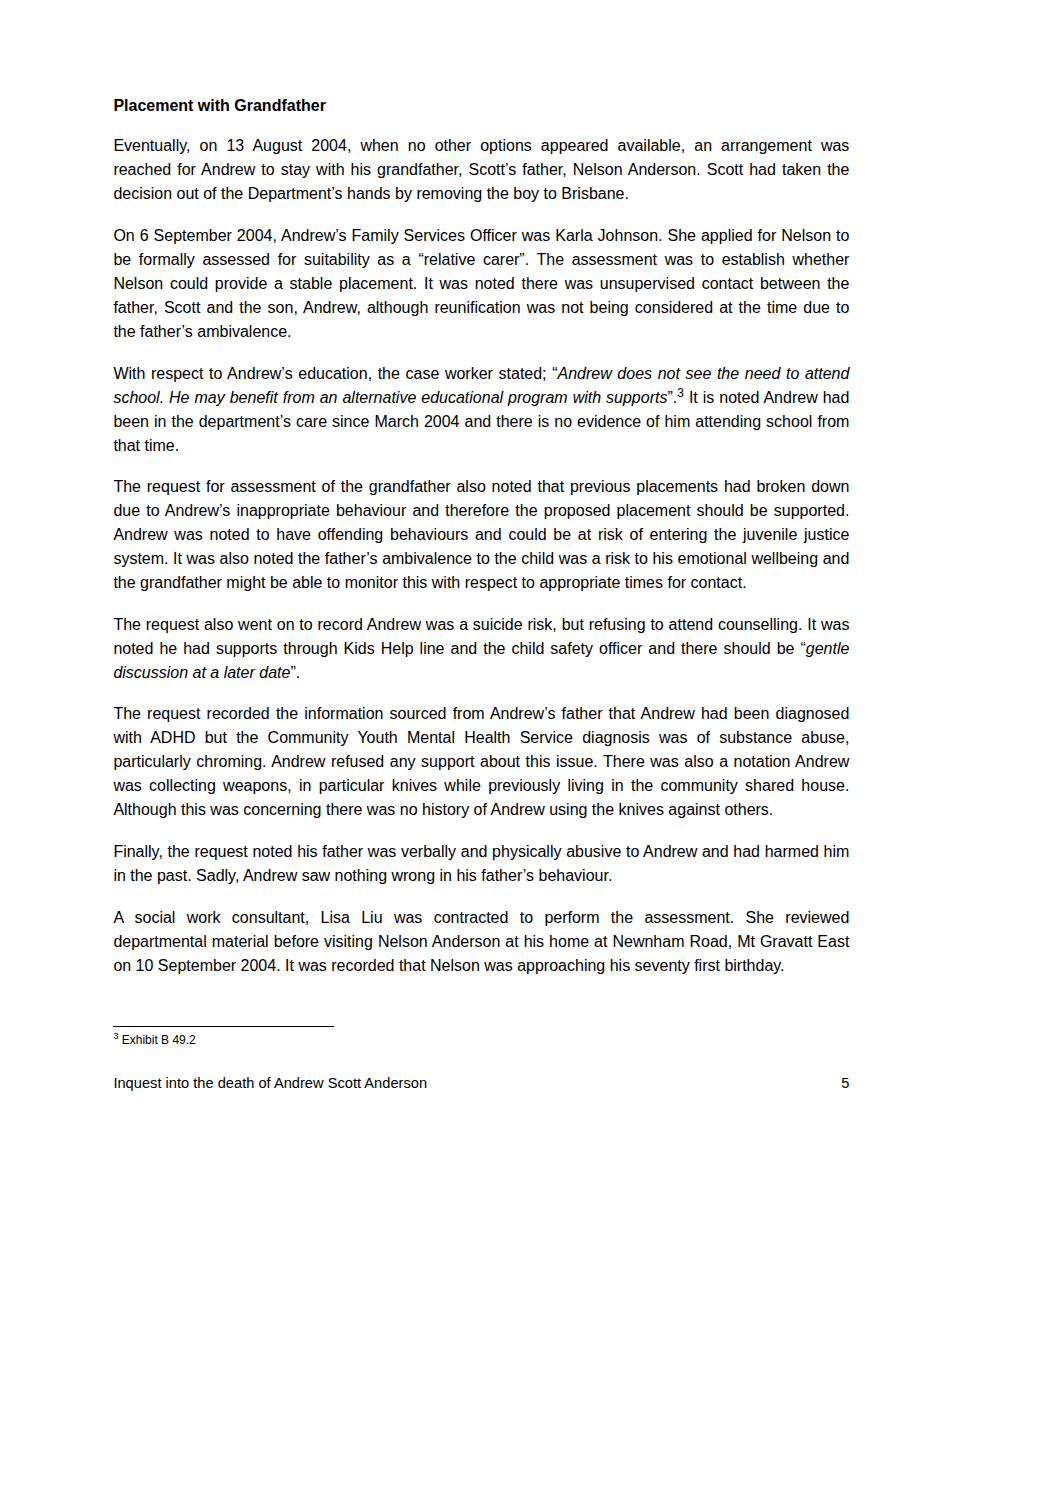Placement with Grandfather
Eventually, on 13 August 2004, when no other options appeared available, an arrangement was reached for Andrew to stay with his grandfather, Scott’s father, Nelson Anderson. Scott had taken the decision out of the Department’s hands by removing the boy to Brisbane.
On 6 September 2004, Andrew’s Family Services Officer was Karla Johnson. She applied for Nelson to be formally assessed for suitability as a “relative carer”. The assessment was to establish whether Nelson could provide a stable placement. It was noted there was unsupervised contact between the father, Scott and the son, Andrew, although reunification was not being considered at the time due to the father’s ambivalence.
With respect to Andrew’s education, the case worker stated; “Andrew does not see the need to attend school. He may benefit from an alternative educational program with supports”.3 It is noted Andrew had been in the department’s care since March 2004 and there is no evidence of him attending school from that time.
The request for assessment of the grandfather also noted that previous placements had broken down due to Andrew’s inappropriate behaviour and therefore the proposed placement should be supported. Andrew was noted to have offending behaviours and could be at risk of entering the juvenile justice system. It was also noted the father’s ambivalence to the child was a risk to his emotional wellbeing and the grandfather might be able to monitor this with respect to appropriate times for contact.
The request also went on to record Andrew was a suicide risk, but refusing to attend counselling. It was noted he had supports through Kids Help line and the child safety officer and there should be “gentle discussion at a later date”.
The request recorded the information sourced from Andrew’s father that Andrew had been diagnosed with ADHD but the Community Youth Mental Health Service diagnosis was of substance abuse, particularly chroming. Andrew refused any support about this issue. There was also a notation Andrew was collecting weapons, in particular knives while previously living in the community shared house. Although this was concerning there was no history of Andrew using the knives against others.
Finally, the request noted his father was verbally and physically abusive to Andrew and had harmed him in the past. Sadly, Andrew saw nothing wrong in his father’s behaviour.
A social work consultant, Lisa Liu was contracted to perform the assessment. She reviewed departmental material before visiting Nelson Anderson at his home at Newnham Road, Mt Gravatt East on 10 September 2004. It was recorded that Nelson was approaching his seventy first birthday.
3 Exhibit B 49.2
Inquest into the death of Andrew Scott Anderson 5